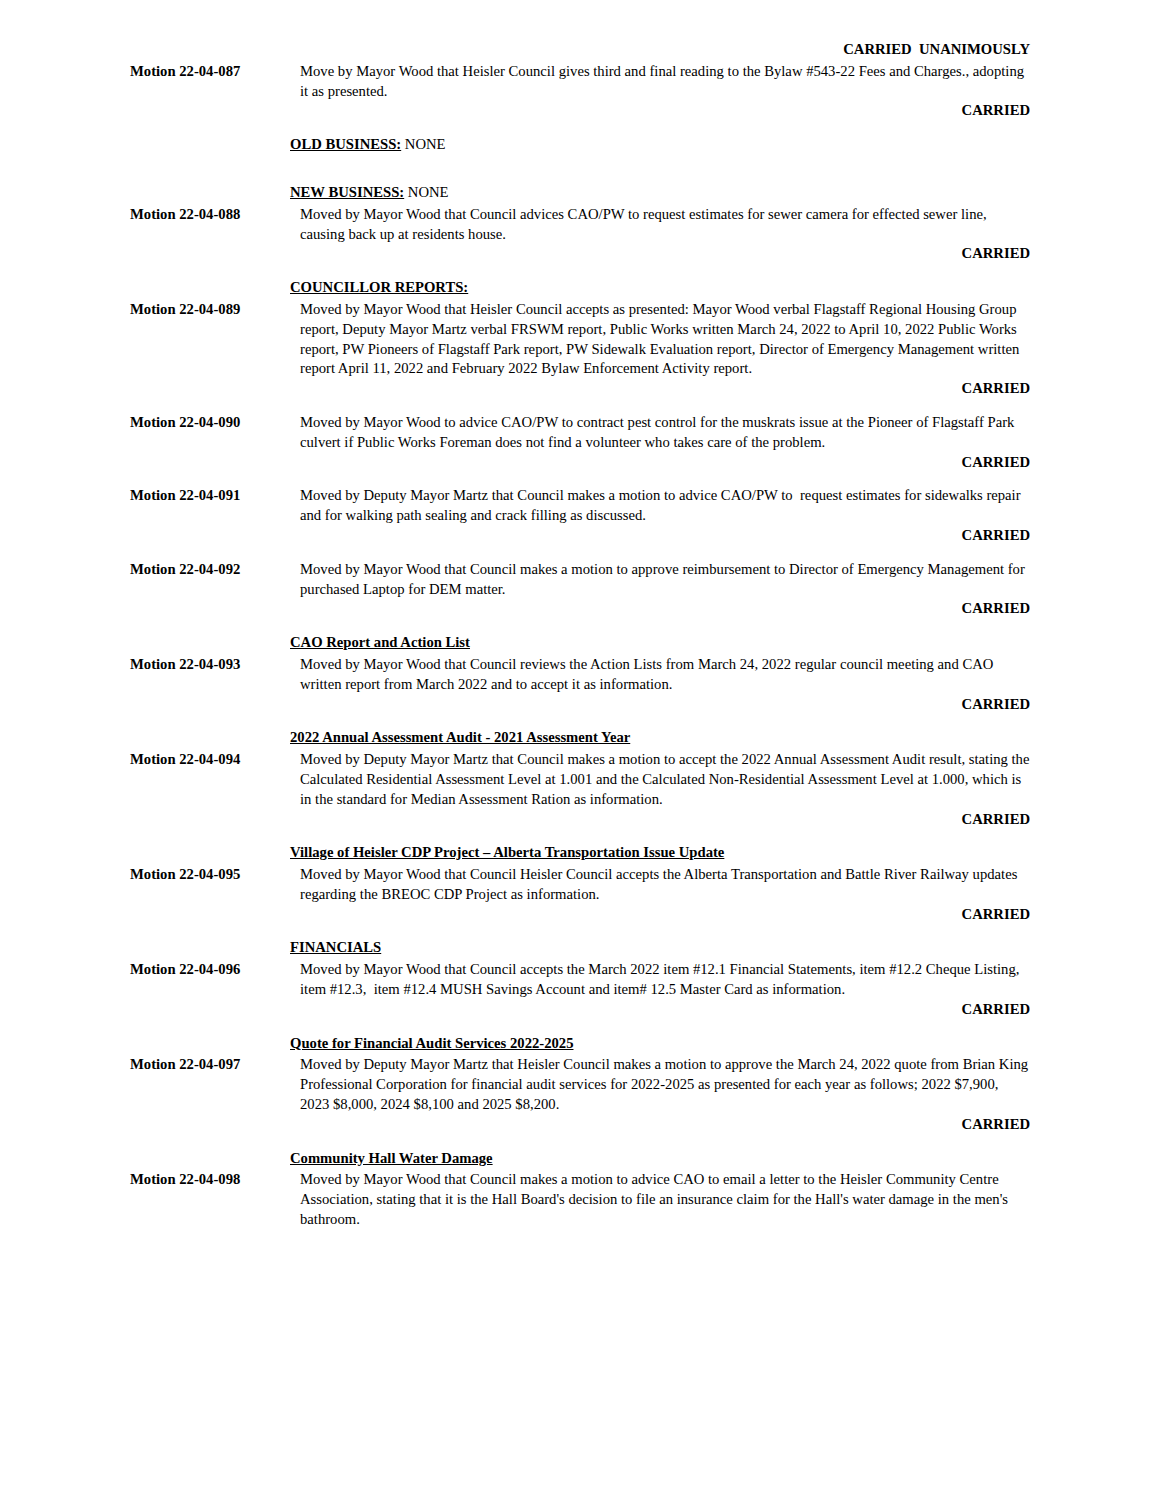CARRIED UNANIMOUSLY
Motion 22-04-087
Move by Mayor Wood that Heisler Council gives third and final reading to the Bylaw #543-22 Fees and Charges., adopting it as presented.
CARRIED
OLD BUSINESS: NONE
NEW BUSINESS: NONE
Motion 22-04-088
Moved by Mayor Wood that Council advices CAO/PW to request estimates for sewer camera for effected sewer line, causing back up at residents house.
CARRIED
COUNCILLOR REPORTS:
Motion 22-04-089
Moved by Mayor Wood that Heisler Council accepts as presented: Mayor Wood verbal Flagstaff Regional Housing Group report, Deputy Mayor Martz verbal FRSWM report, Public Works written March 24, 2022 to April 10, 2022 Public Works report, PW Pioneers of Flagstaff Park report, PW Sidewalk Evaluation report, Director of Emergency Management written report April 11, 2022 and February 2022 Bylaw Enforcement Activity report.
CARRIED
Motion 22-04-090
Moved by Mayor Wood to advice CAO/PW to contract pest control for the muskrats issue at the Pioneer of Flagstaff Park culvert if Public Works Foreman does not find a volunteer who takes care of the problem.
CARRIED
Motion 22-04-091
Moved by Deputy Mayor Martz that Council makes a motion to advice CAO/PW to request estimates for sidewalks repair and for walking path sealing and crack filling as discussed.
CARRIED
Motion 22-04-092
Moved by Mayor Wood that Council makes a motion to approve reimbursement to Director of Emergency Management for purchased Laptop for DEM matter.
CARRIED
CAO Report and Action List
Motion 22-04-093
Moved by Mayor Wood that Council reviews the Action Lists from March 24, 2022 regular council meeting and CAO written report from March 2022 and to accept it as information.
CARRIED
2022 Annual Assessment Audit - 2021 Assessment Year
Motion 22-04-094
Moved by Deputy Mayor Martz that Council makes a motion to accept the 2022 Annual Assessment Audit result, stating the Calculated Residential Assessment Level at 1.001 and the Calculated Non-Residential Assessment Level at 1.000, which is in the standard for Median Assessment Ration as information.
CARRIED
Village of Heisler CDP Project – Alberta Transportation Issue Update
Motion 22-04-095
Moved by Mayor Wood that Council Heisler Council accepts the Alberta Transportation and Battle River Railway updates regarding the BREOC CDP Project as information.
CARRIED
FINANCIALS
Motion 22-04-096
Moved by Mayor Wood that Council accepts the March 2022 item #12.1 Financial Statements, item #12.2 Cheque Listing, item #12.3, item #12.4 MUSH Savings Account and item# 12.5 Master Card as information.
CARRIED
Quote for Financial Audit Services 2022-2025
Motion 22-04-097
Moved by Deputy Mayor Martz that Heisler Council makes a motion to approve the March 24, 2022 quote from Brian King Professional Corporation for financial audit services for 2022-2025 as presented for each year as follows; 2022 $7,900, 2023 $8,000, 2024 $8,100 and 2025 $8,200.
CARRIED
Community Hall Water Damage
Motion 22-04-098
Moved by Mayor Wood that Council makes a motion to advice CAO to email a letter to the Heisler Community Centre Association, stating that it is the Hall Board's decision to file an insurance claim for the Hall's water damage in the men's bathroom.